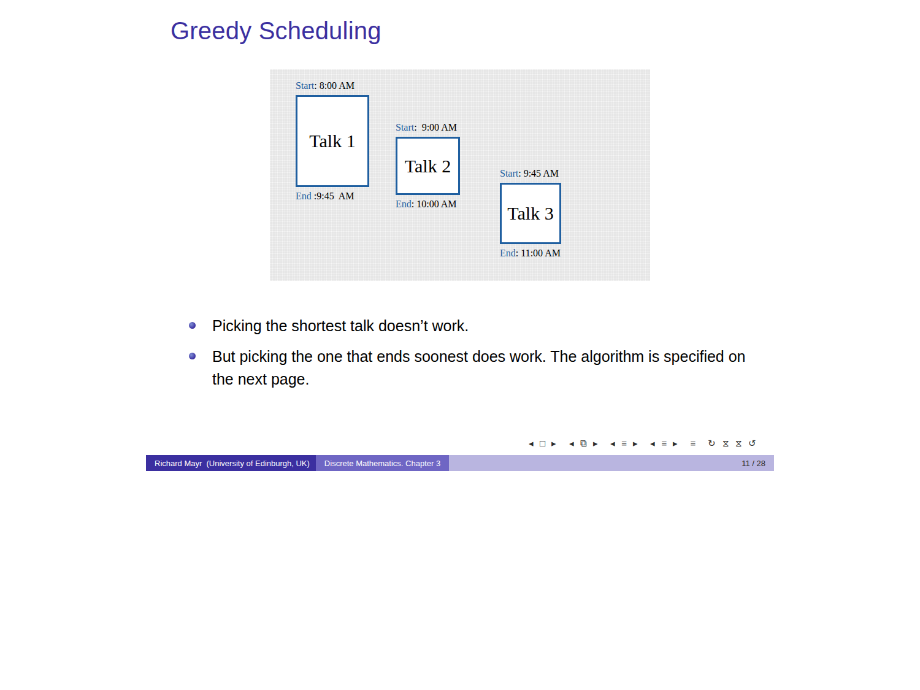Greedy Scheduling
Start: 8:00 AM
Talk 1
End :9:45 AM
Start: 9:00 AM
Talk 2
End: 10:00 AM
Start: 9:45 AM
Talk 3
End: 11:00 AM
Picking the shortest talk doesn’t work.
But picking the one that ends soonest does work. The algorithm is specified on the next page.
◂ □ ▸ ◂ ⧉ ▸ ◂ ≡ ▸ ◂ ≡ ▸ ≡ ↻ ⧖ ⧖ ↺
Richard Mayr (University of Edinburgh, UK)
Discrete Mathematics. Chapter 3
11 / 28